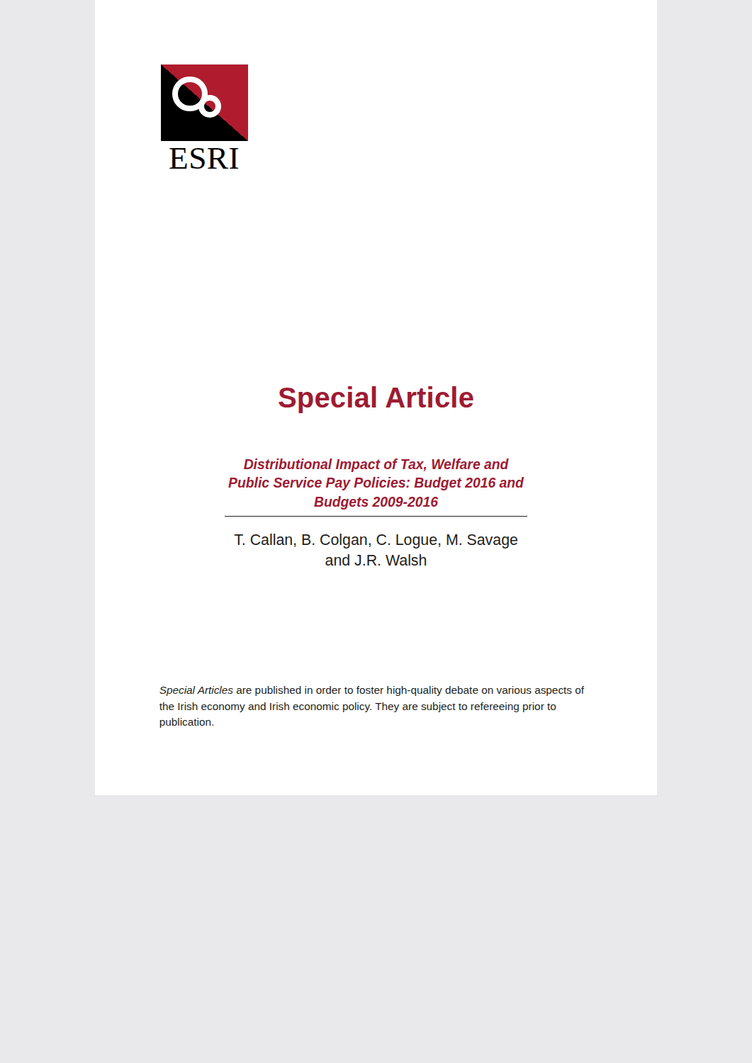ESRI
Special Article
Distributional Impact of Tax, Welfare and Public Service Pay Policies: Budget 2016 and Budgets 2009-2016
T. Callan, B. Colgan, C. Logue, M. Savage
and J.R. Walsh
Special Articles are published in order to foster high-quality debate on various aspects of the Irish economy and Irish economic policy. They are subject to refereeing prior to publication.